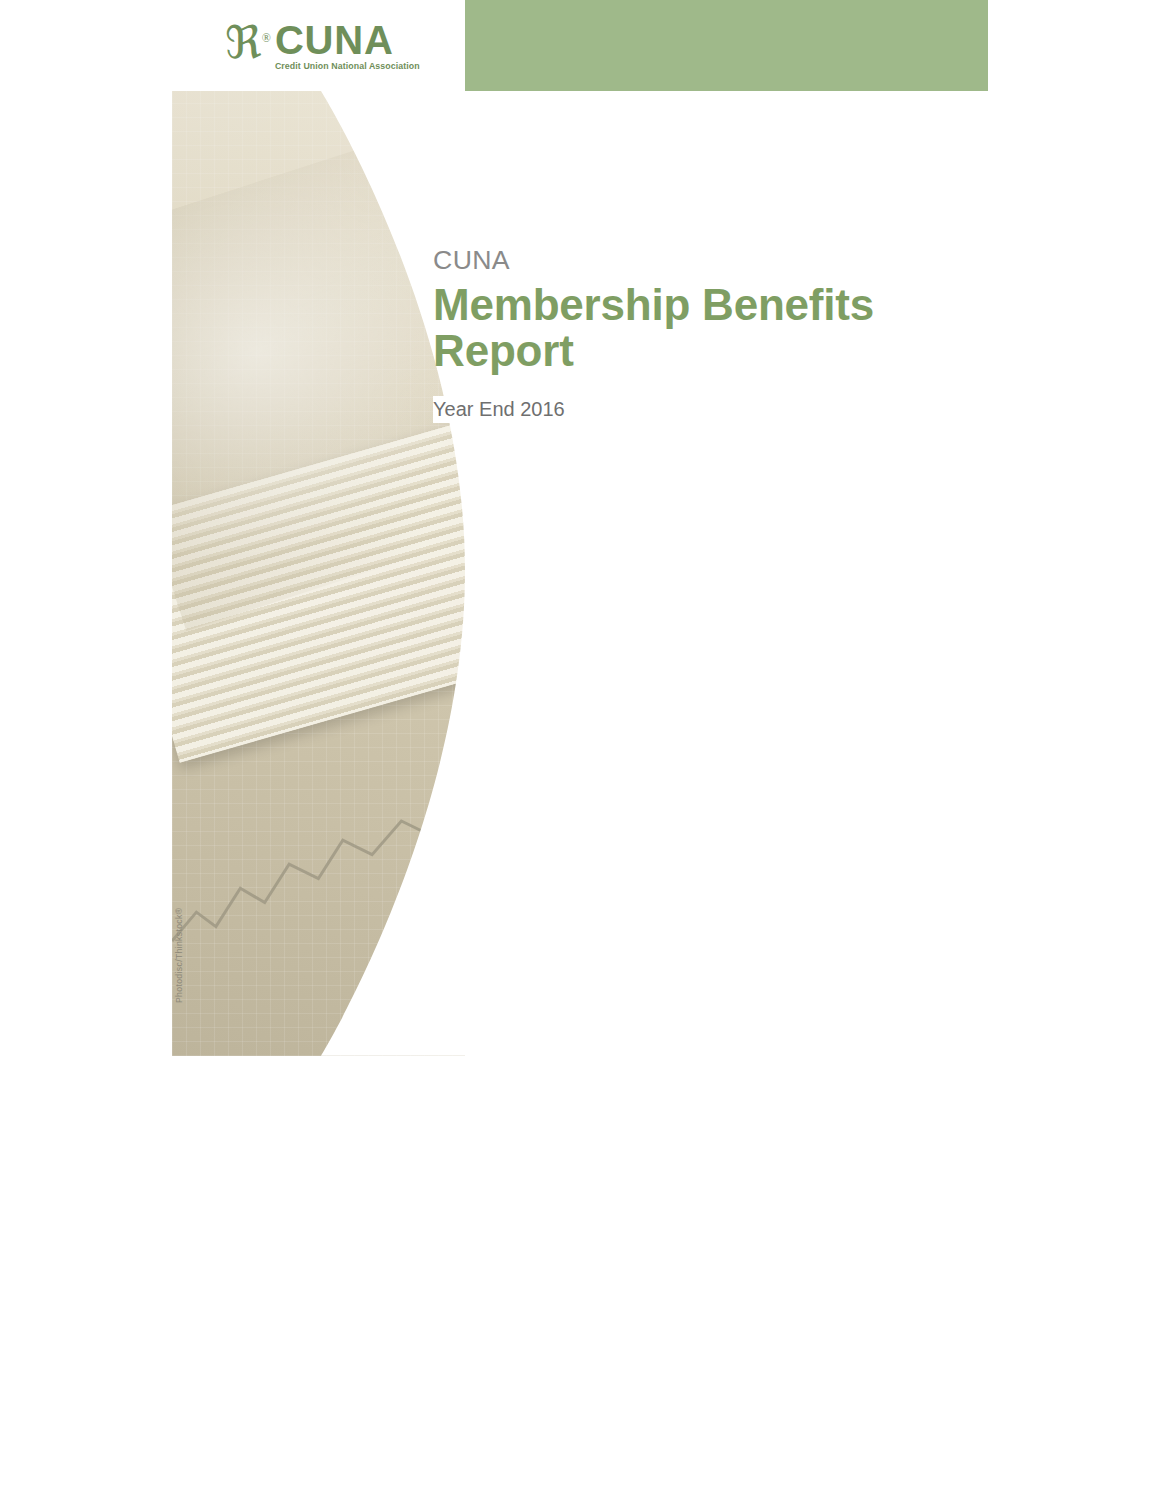ℜ®
CUNA
Credit Union National Association
Photodisc/Thinkstock®
CUNA
Membership Benefits
Report
Year End 2016